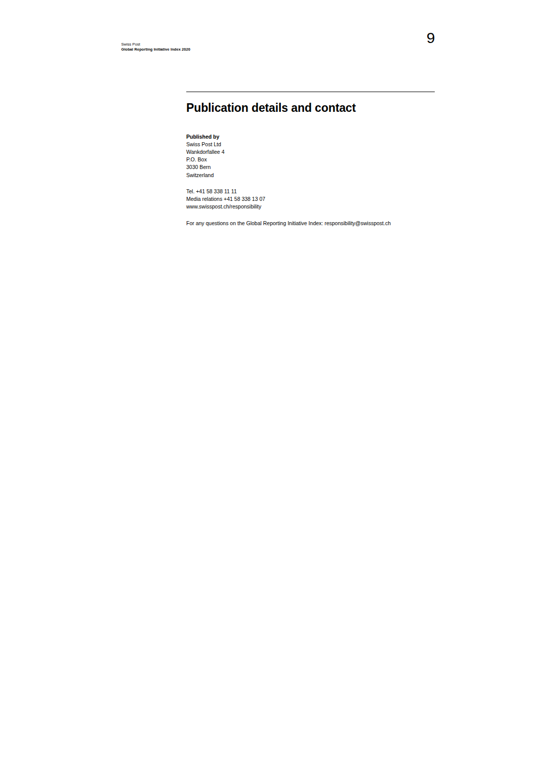Swiss Post
Global Reporting Initiative Index 2020
9
Publication details and contact
Published by
Swiss Post Ltd
Wankdorfallee 4
P.O. Box
3030 Bern
Switzerland
Tel. +41 58 338 11 11
Media relations +41 58 338 13 07
www.swisspost.ch/responsibility
For any questions on the Global Reporting Initiative Index: responsibility@swisspost.ch